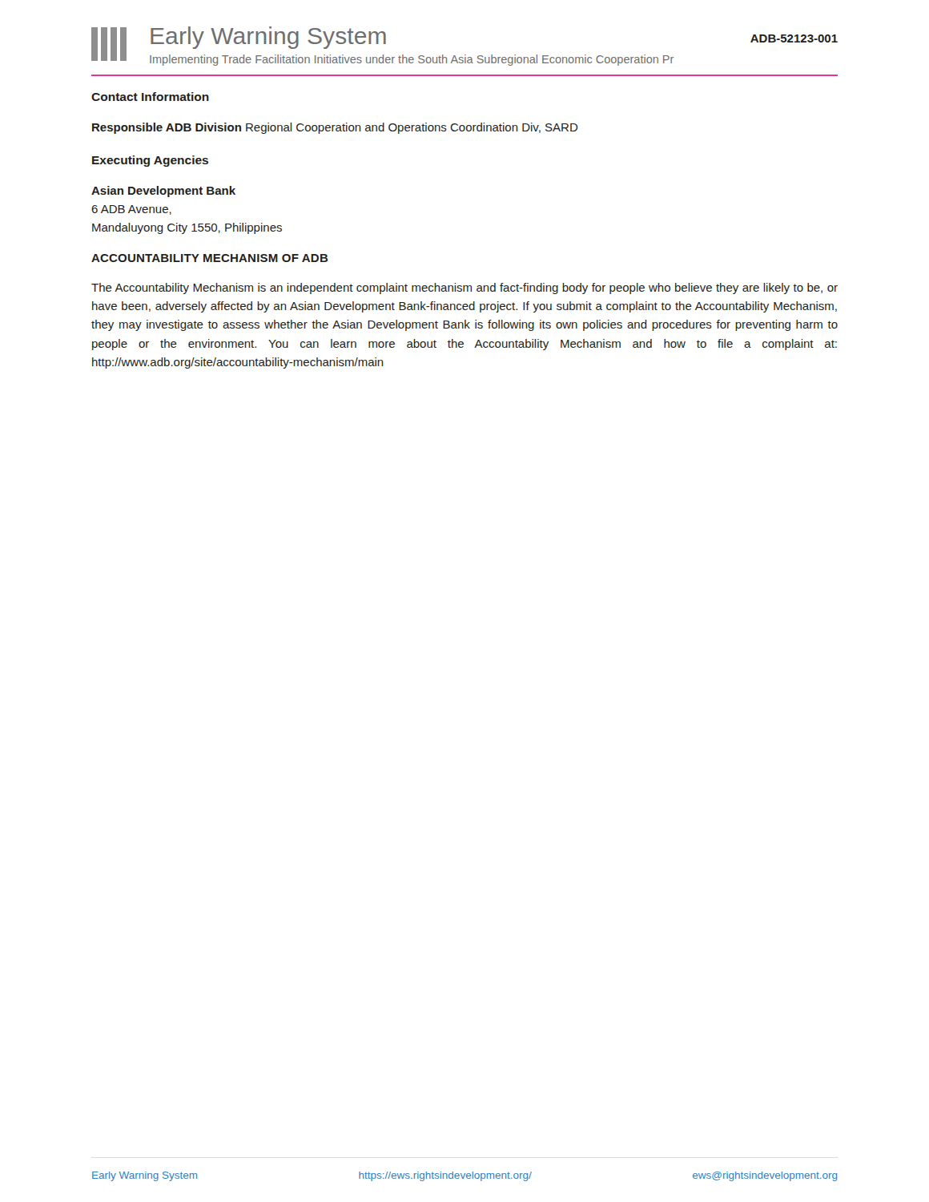Early Warning System
Implementing Trade Facilitation Initiatives under the South Asia Subregional Economic Cooperation Pr
ADB-52123-001
Contact Information
Responsible ADB Division Regional Cooperation and Operations Coordination Div, SARD
Executing Agencies
Asian Development Bank
6 ADB Avenue,
Mandaluyong City 1550, Philippines
Accountability Mechanism of ADB
The Accountability Mechanism is an independent complaint mechanism and fact-finding body for people who believe they are likely to be, or have been, adversely affected by an Asian Development Bank-financed project. If you submit a complaint to the Accountability Mechanism, they may investigate to assess whether the Asian Development Bank is following its own policies and procedures for preventing harm to people or the environment. You can learn more about the Accountability Mechanism and how to file a complaint at: http://www.adb.org/site/accountability-mechanism/main
Early Warning System
https://ews.rightsindevelopment.org/
ews@rightsindevelopment.org